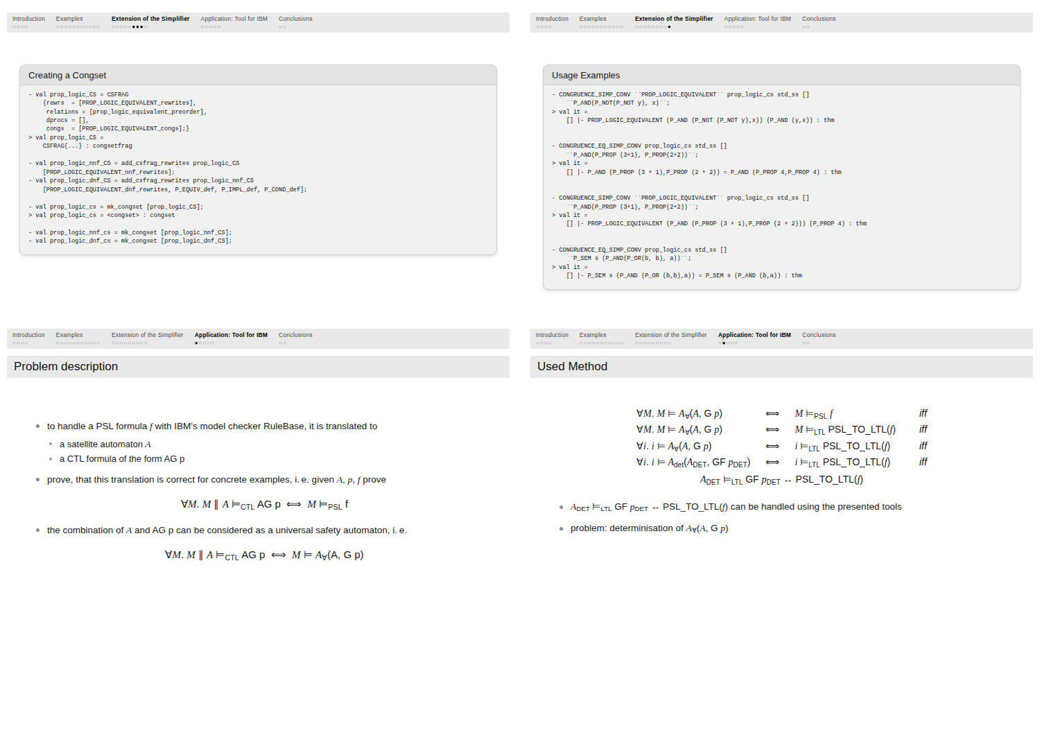Introduction○○○○
Examples○○○○○○○○○○○
Extension of the Simplifier○○○○○●●●○
Application: Tool for IBM○○○○○
Conclusions○○
Creating a Congset
- val prop_logic_CS = CSFRAG
    {rewrs  = [PROP_LOGIC_EQUIVALENT_rewrites],
     relations = [prop_logic_equivalent_preorder],
     dprocs = [],
     congs  = [PROP_LOGIC_EQUIVALENT_congs];}
> val prop_logic_CS =
    CSFRAG{...} : congsetfrag

- val prop_logic_nnf_CS = add_csfrag_rewrites prop_logic_CS
    [PROP_LOGIC_EQUIVALENT_nnf_rewrites];
- val prop_logic_dnf_CS = add_csfrag_rewrites prop_logic_nnf_CS
    [PROP_LOGIC_EQUIVALENT_dnf_rewrites, P_EQUIV_def, P_IMPL_def, P_COND_def];

- val prop_logic_cs = mk_congset [prop_logic_CS];
> val prop_logic_cs = <congset> : congset

- val prop_logic_nnf_cs = mk_congset [prop_logic_nnf_CS];
- val prop_logic_dnf_cs = mk_congset [prop_logic_dnf_CS];
Introduction○○○○
Examples○○○○○○○○○○○
Extension of the Simplifier○○○○○○○○●
Application: Tool for IBM○○○○○
Conclusions○○
Usage Examples
- CONGRUENCE_SIMP_CONV ``PROP_LOGIC_EQUIVALENT`` prop_logic_cs std_ss []
    ``P_AND(P_NOT(P_NOT y), x)``;
> val it =
    [] |- PROP_LOGIC_EQUIVALENT (P_AND (P_NOT (P_NOT y),x)) (P_AND (y,x)) : thm


- CONGRUENCE_EQ_SIMP_CONV prop_logic_cs std_ss []
    ``P_AND(P_PROP (3+1), P_PROP(2+2))``;
> val it =
    [] |- P_AND (P_PROP (3 + 1),P_PROP (2 + 2)) = P_AND (P_PROP 4,P_PROP 4) : thm


- CONGRUENCE_SIMP_CONV ``PROP_LOGIC_EQUIVALENT`` prop_logic_cs std_ss []
    ``P_AND(P_PROP (3+1), P_PROP(2+2))``;
> val it =
    [] |- PROP_LOGIC_EQUIVALENT (P_AND (P_PROP (3 + 1),P_PROP (2 + 2))) (P_PROP 4) : thm


- CONGRUENCE_EQ_SIMP_CONV prop_logic_cs std_ss []
    ``P_SEM s (P_AND(P_OR(b, b), a))``;
> val it =
    [] |- P_SEM s (P_AND (P_OR (b,b),a)) = P_SEM s (P_AND (b,a)) : thm
Introduction○○○○
Examples○○○○○○○○○○○
Extension of the Simplifier○○○○○○○○○
Application: Tool for IBM●○○○○
Conclusions○○
Problem description
to handle a PSL formula f with IBM's model checker RuleBase, it is translated to
a satellite automaton A
a CTL formula of the form AG p
prove, that this translation is correct for concrete examples, i. e. given A, p, f prove
∀M. M ∥ A ⊨CTL AG p ⟺ M ⊨PSL f
the combination of A and AG p can be considered as a universal safety automaton, i. e.
∀M. M ∥ A ⊨CTL AG p ⟺ M ⊨ A∀(A, G p)
Introduction○○○○
Examples○○○○○○○○○○○
Extension of the Simplifier○○○○○○○○○
Application: Tool for IBM○●○○○
Conclusions○○
Used Method
| ∀ M . M ⊨ A ∀ ( A , G p ) | ⟺ | M ⊨ PSL f | iff |
| ∀ M . M ⊨ A ∀ ( A , G p ) | ⟺ | M ⊨ LTL PSL_TO_LTL( f ) | iff |
| ∀ i . i ⊨ A ∀ ( A , G p ) | ⟺ | i ⊨ LTL PSL_TO_LTL( f ) | iff |
| ∀ i . i ⊨ A det ( A DET , GF p DET ) | ⟺ | i ⊨ LTL PSL_TO_LTL( f ) | iff |
| A DET ⊨ LTL GF p DET ↔ PSL_TO_LTL( f ) |
ADET ⊨LTL GF pDET ↔ PSL_TO_LTL(f) can be handled using the presented tools
problem: determinisation of A∀(A, G p)